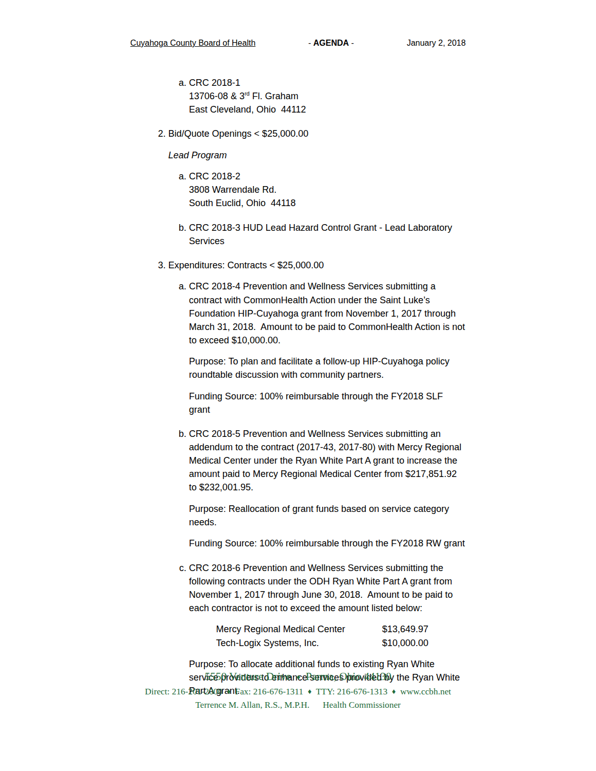Cuyahoga County Board of Health - AGENDA - January 2, 2018
CRC 2018-1 13706-08 & 3rd Fl. Graham East Cleveland, Ohio 44112
Bid/Quote Openings < $25,000.00
Lead Program
CRC 2018-2 3808 Warrendale Rd. South Euclid, Ohio 44118
CRC 2018-3 HUD Lead Hazard Control Grant - Lead Laboratory Services
Expenditures: Contracts < $25,000.00
CRC 2018-4 Prevention and Wellness Services submitting a contract with CommonHealth Action under the Saint Luke’s Foundation HIP-Cuyahoga grant from November 1, 2017 through March 31, 2018. Amount to be paid to CommonHealth Action is not to exceed $10,000.00.
Purpose: To plan and facilitate a follow-up HIP-Cuyahoga policy roundtable discussion with community partners.
Funding Source: 100% reimbursable through the FY2018 SLF grant
CRC 2018-5 Prevention and Wellness Services submitting an addendum to the contract (2017-43, 2017-80) with Mercy Regional Medical Center under the Ryan White Part A grant to increase the amount paid to Mercy Regional Medical Center from $217,851.92 to $232,001.95.
Purpose: Reallocation of grant funds based on service category needs.
Funding Source: 100% reimbursable through the FY2018 RW grant
CRC 2018-6 Prevention and Wellness Services submitting the following contracts under the ODH Ryan White Part A grant from November 1, 2017 through June 30, 2018. Amount to be paid to each contractor is not to exceed the amount listed below:
| Mercy Regional Medical Center | $13,649.97 |
| Tech-Logix Systems, Inc. | $10,000.00 |
Purpose: To allocate additional funds to existing Ryan White service providers to enhance services provided by the Ryan White Part A grant.
5550 Venture Drive ♦ Parma, Ohio 44130
Direct: 216-201-2000 ♦ Fax: 216-676-1311 ♦ TTY: 216-676-1313 ♦ www.ccbh.net
Terrence M. Allan, R.S., M.P.H. Health Commissioner